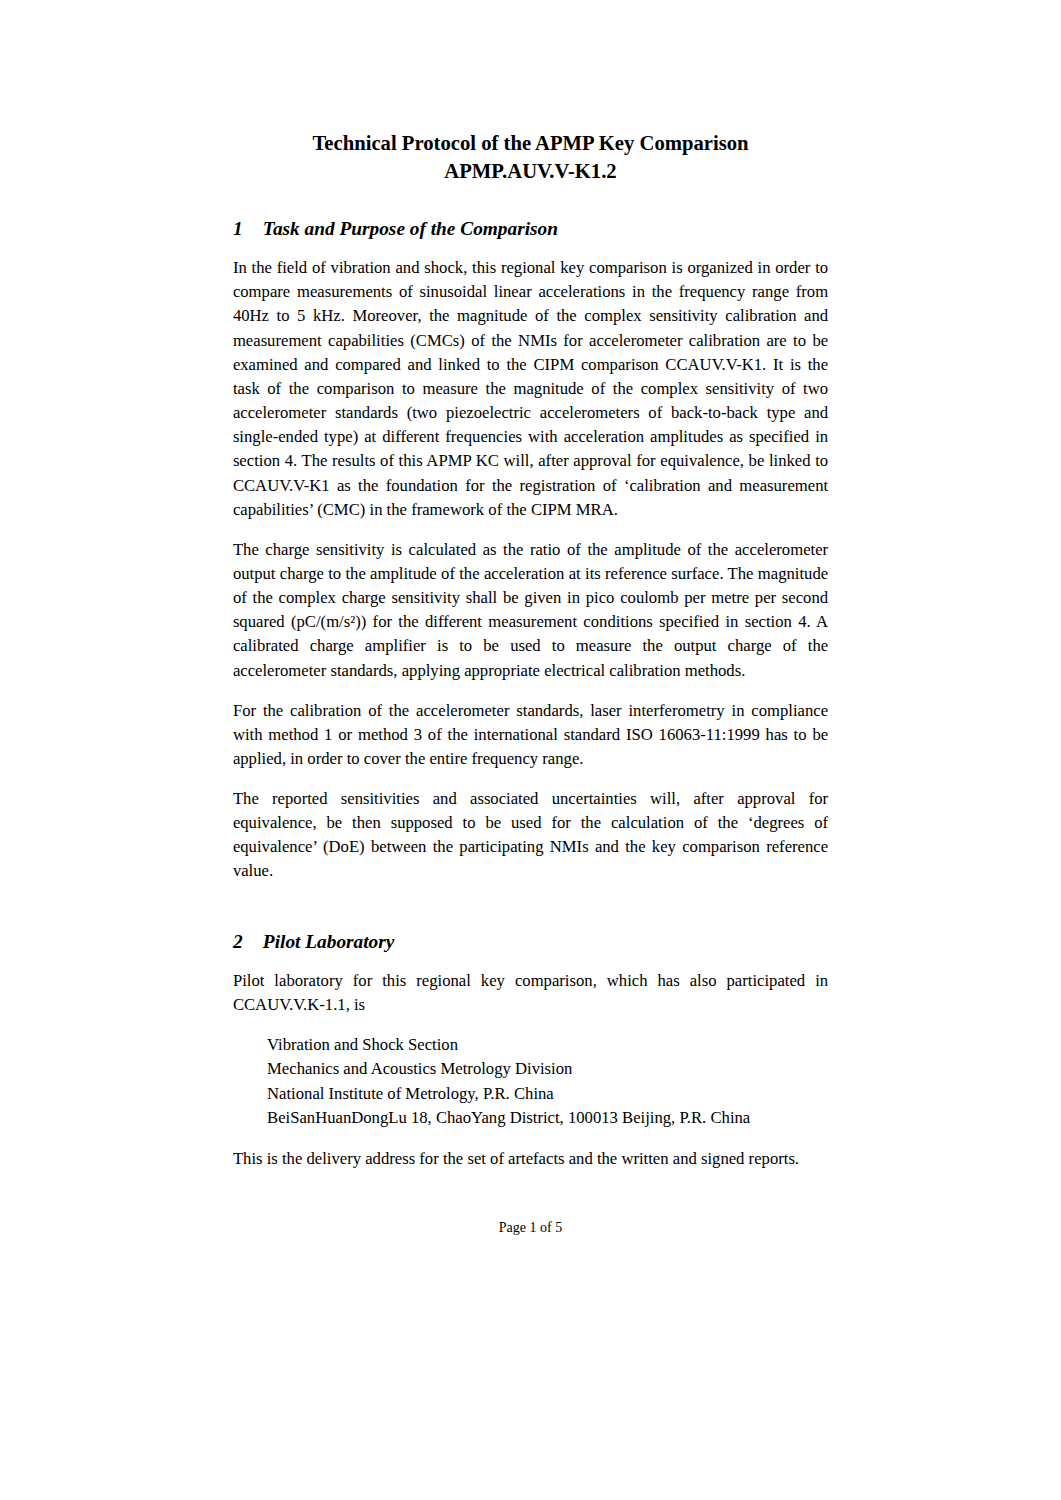Technical Protocol of the APMP Key Comparison APMP.AUV.V-K1.2
1 Task and Purpose of the Comparison
In the field of vibration and shock, this regional key comparison is organized in order to compare measurements of sinusoidal linear accelerations in the frequency range from 40Hz to 5 kHz. Moreover, the magnitude of the complex sensitivity calibration and measurement capabilities (CMCs) of the NMIs for accelerometer calibration are to be examined and compared and linked to the CIPM comparison CCAUV.V-K1. It is the task of the comparison to measure the magnitude of the complex sensitivity of two accelerometer standards (two piezoelectric accelerometers of back-to-back type and single-ended type) at different frequencies with acceleration amplitudes as specified in section 4. The results of this APMP KC will, after approval for equivalence, be linked to CCAUV.V-K1 as the foundation for the registration of ‘calibration and measurement capabilities’ (CMC) in the framework of the CIPM MRA.
The charge sensitivity is calculated as the ratio of the amplitude of the accelerometer output charge to the amplitude of the acceleration at its reference surface. The magnitude of the complex charge sensitivity shall be given in pico coulomb per metre per second squared (pC/(m/s²)) for the different measurement conditions specified in section 4. A calibrated charge amplifier is to be used to measure the output charge of the accelerometer standards, applying appropriate electrical calibration methods.
For the calibration of the accelerometer standards, laser interferometry in compliance with method 1 or method 3 of the international standard ISO 16063-11:1999 has to be applied, in order to cover the entire frequency range.
The reported sensitivities and associated uncertainties will, after approval for equivalence, be then supposed to be used for the calculation of the ‘degrees of equivalence’ (DoE) between the participating NMIs and the key comparison reference value.
2 Pilot Laboratory
Pilot laboratory for this regional key comparison, which has also participated in CCAUV.V.K-1.1, is
Vibration and Shock Section
Mechanics and Acoustics Metrology Division
National Institute of Metrology, P.R. China
BeiSanHuanDongLu 18, ChaoYang District, 100013 Beijing, P.R. China
This is the delivery address for the set of artefacts and the written and signed reports.
Page 1 of 5